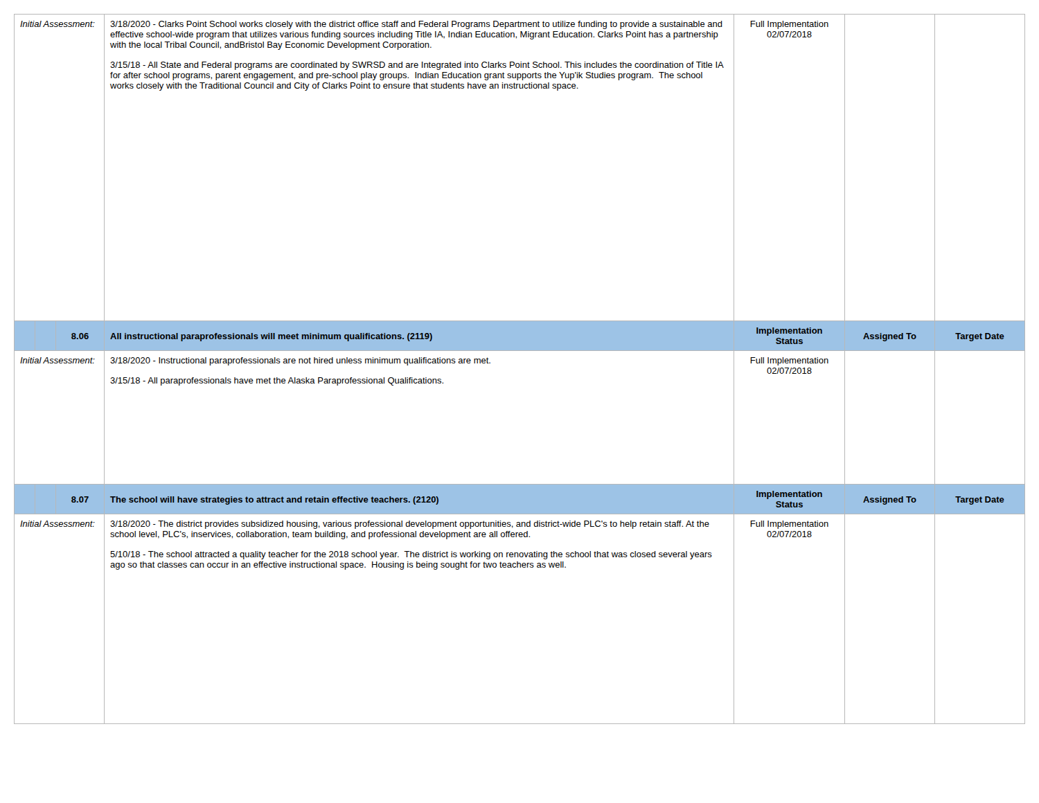| Initial Assessment: | 3/18/2020 - Clarks Point School works closely with the district office staff and Federal Programs Department to utilize funding to provide a sustainable and effective school-wide program that utilizes various funding sources including Title IA, Indian Education, Migrant Education. Clarks Point has a partnership with the local Tribal Council, andBristol Bay Economic Development Corporation. 3/15/18 - All State and Federal programs are coordinated by SWRSD and are Integrated into Clarks Point School. This includes the coordination of Title IA for after school programs, parent engagement, and pre-school play groups. Indian Education grant supports the Yup'ik Studies program. The school works closely with the Traditional Council and City of Clarks Point to ensure that students have an instructional space. | Full Implementation 02/07/2018 | | |
| | | 8.06 | All instructional paraprofessionals will meet minimum qualifications. (2119) | Implementation Status | Assigned To | Target Date |
| Initial Assessment: | 3/18/2020 - Instructional paraprofessionals are not hired unless minimum qualifications are met. 3/15/18 - All paraprofessionals have met the Alaska Paraprofessional Qualifications. | Full Implementation 02/07/2018 | | |
| | | 8.07 | The school will have strategies to attract and retain effective teachers. (2120) | Implementation Status | Assigned To | Target Date |
| Initial Assessment: | 3/18/2020 - The district provides subsidized housing, various professional development opportunities, and district-wide PLC's to help retain staff. At the school level, PLC's, inservices, collaboration, team building, and professional development are all offered. 5/10/18 - The school attracted a quality teacher for the 2018 school year. The district is working on renovating the school that was closed several years ago so that classes can occur in an effective instructional space. Housing is being sought for two teachers as well. | Full Implementation 02/07/2018 | | |